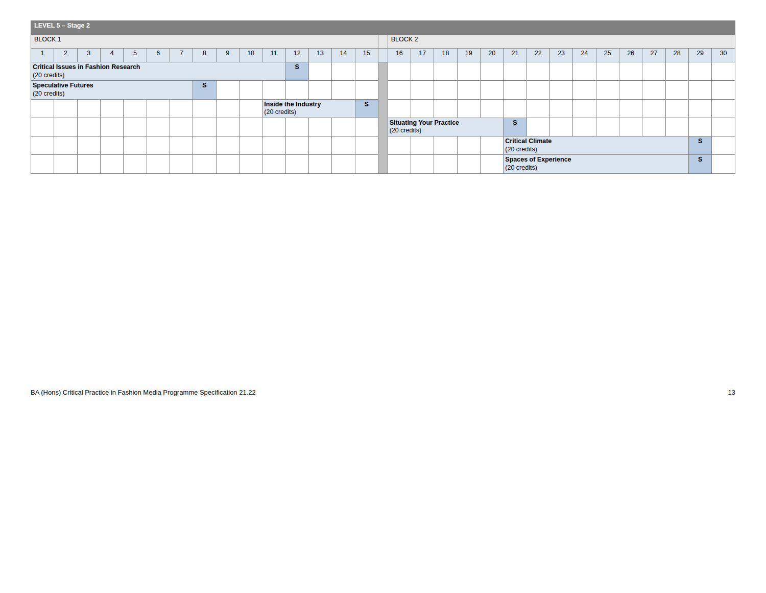| LEVEL 5 – Stage 2 |
| BLOCK 1 | | BLOCK 2 |
| 1 | 2 | 3 | 4 | 5 | 6 | 7 | 8 | 9 | 10 | 11 | 12 | 13 | 14 | 15 | | 16 | 17 | 18 | 19 | 20 | 21 | 22 | 23 | 24 | 25 | 26 | 27 | 28 | 29 | 30 |
| Critical Issues in Fashion Research (20 credits) | S | | | | | | | | | | | | | | | | | | | |
| Speculative Futures (20 credits) | S | | | | | | | | | | | | | | | | | | | | | | |
| | | | | | | | | | | Inside the Industry (20 credits) | S | | | | | | | | | | | | | | | |
| | | | | | | | | | | | | | | | Situating Your Practice (20 credits) | S | | | | | | | | | |
| | | | | | | | | | | | | | | | | | | | | Critical Climate (20 credits) | S | |
| | | | | | | | | | | | | | | | | | | | | Spaces of Experience (20 credits) | S | |
BA (Hons) Critical Practice in Fashion Media Programme Specification 21.22 13